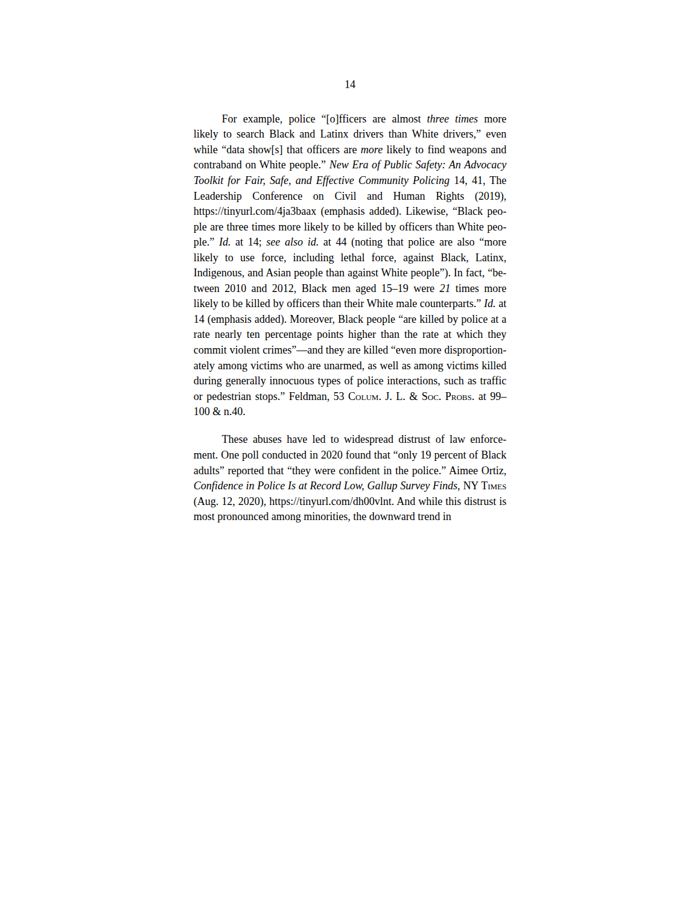14
For example, police “[o]fficers are almost three times more likely to search Black and Latinx drivers than White drivers,” even while “data show[s] that officers are more likely to find weapons and contraband on White people.” New Era of Public Safety: An Advocacy Toolkit for Fair, Safe, and Effective Community Policing 14, 41, The Leadership Conference on Civil and Human Rights (2019), https://tinyurl.com/4ja3baax (emphasis added). Likewise, “Black people are three times more likely to be killed by officers than White people.” Id. at 14; see also id. at 44 (noting that police are also “more likely to use force, including lethal force, against Black, Latinx, Indigenous, and Asian people than against White people”). In fact, “between 2010 and 2012, Black men aged 15–19 were 21 times more likely to be killed by officers than their White male counterparts.” Id. at 14 (emphasis added). Moreover, Black people “are killed by police at a rate nearly ten percentage points higher than the rate at which they commit violent crimes”—and they are killed “even more disproportionately among victims who are unarmed, as well as among victims killed during generally innocuous types of police interactions, such as traffic or pedestrian stops.” Feldman, 53 Colum. J. L. & Soc. Probs. at 99–100 & n.40.
These abuses have led to widespread distrust of law enforcement. One poll conducted in 2020 found that “only 19 percent of Black adults” reported that “they were confident in the police.” Aimee Ortiz, Confidence in Police Is at Record Low, Gallup Survey Finds, NY Times (Aug. 12, 2020), https://tinyurl.com/dh00vlnt. And while this distrust is most pronounced among minorities, the downward trend in